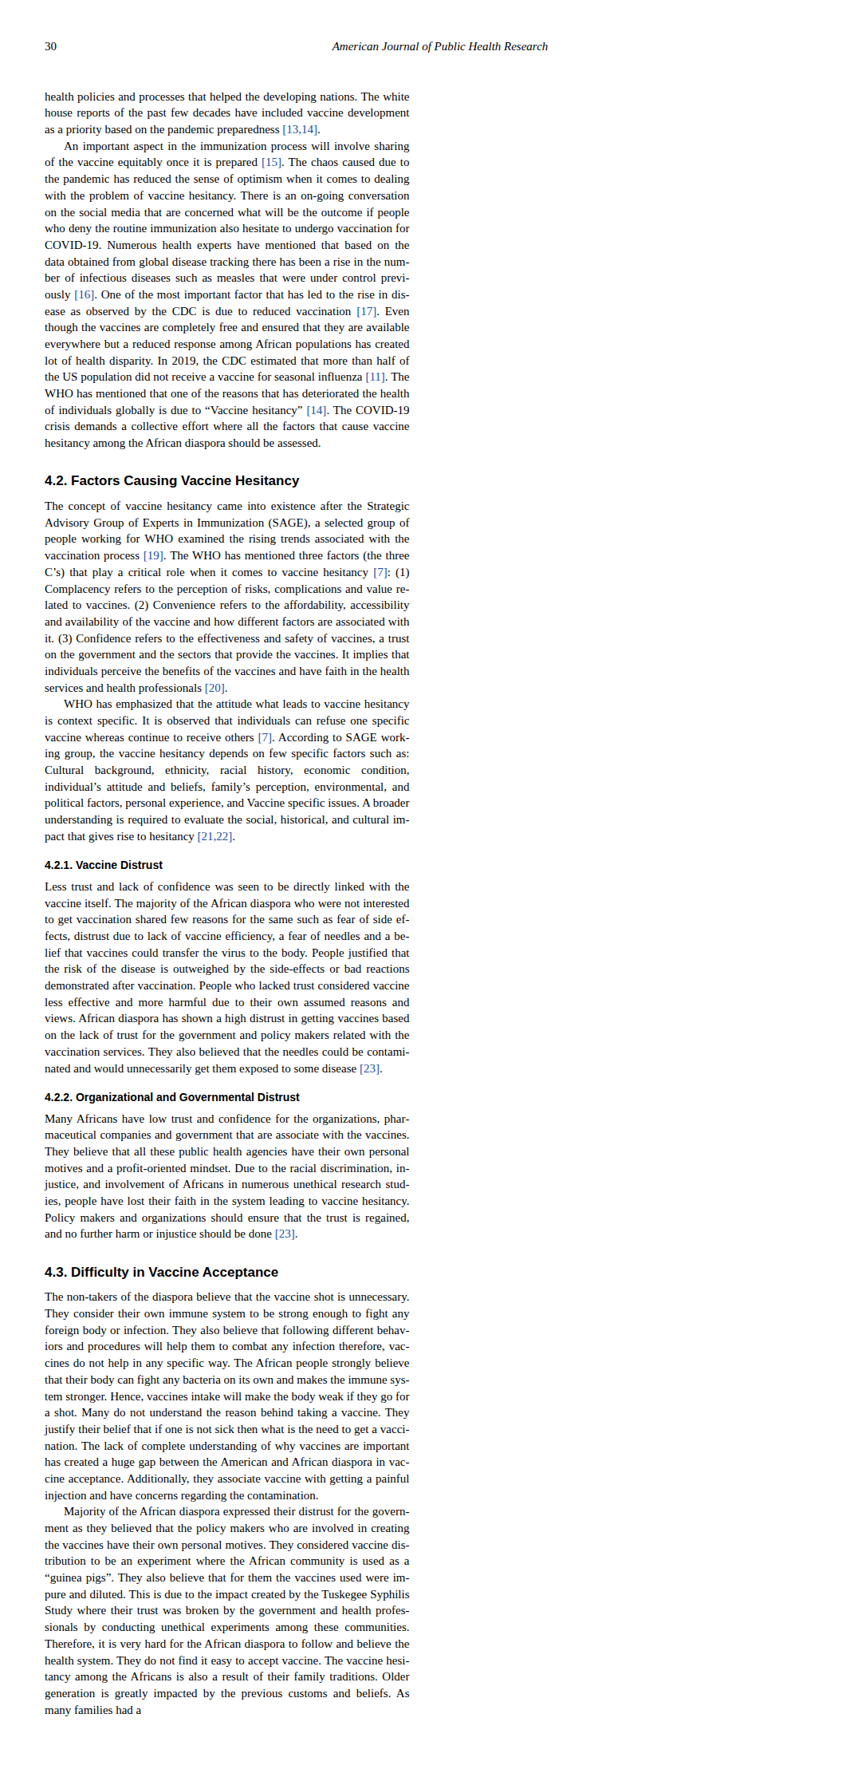30 American Journal of Public Health Research
health policies and processes that helped the developing nations. The white house reports of the past few decades have included vaccine development as a priority based on the pandemic preparedness [13,14].
An important aspect in the immunization process will involve sharing of the vaccine equitably once it is prepared [15]. The chaos caused due to the pandemic has reduced the sense of optimism when it comes to dealing with the problem of vaccine hesitancy. There is an on-going conversation on the social media that are concerned what will be the outcome if people who deny the routine immunization also hesitate to undergo vaccination for COVID-19. Numerous health experts have mentioned that based on the data obtained from global disease tracking there has been a rise in the number of infectious diseases such as measles that were under control previously [16]. One of the most important factor that has led to the rise in disease as observed by the CDC is due to reduced vaccination [17]. Even though the vaccines are completely free and ensured that they are available everywhere but a reduced response among African populations has created lot of health disparity. In 2019, the CDC estimated that more than half of the US population did not receive a vaccine for seasonal influenza [11]. The WHO has mentioned that one of the reasons that has deteriorated the health of individuals globally is due to “Vaccine hesitancy” [14]. The COVID-19 crisis demands a collective effort where all the factors that cause vaccine hesitancy among the African diaspora should be assessed.
4.2. Factors Causing Vaccine Hesitancy
The concept of vaccine hesitancy came into existence after the Strategic Advisory Group of Experts in Immunization (SAGE), a selected group of people working for WHO examined the rising trends associated with the vaccination process [19]. The WHO has mentioned three factors (the three C’s) that play a critical role when it comes to vaccine hesitancy [7]: (1) Complacency refers to the perception of risks, complications and value related to vaccines. (2) Convenience refers to the affordability, accessibility and availability of the vaccine and how different factors are associated with it. (3) Confidence refers to the effectiveness and safety of vaccines, a trust on the government and the sectors that provide the vaccines. It implies that individuals perceive the benefits of the vaccines and have faith in the health services and health professionals [20].
WHO has emphasized that the attitude what leads to vaccine hesitancy is context specific. It is observed that individuals can refuse one specific vaccine whereas continue to receive others [7]. According to SAGE working group, the vaccine hesitancy depends on few specific factors such as: Cultural background, ethnicity, racial history, economic condition, individual’s attitude and beliefs, family’s perception, environmental, and political factors, personal experience, and Vaccine specific issues. A broader understanding is required to evaluate the social, historical, and cultural impact that gives rise to hesitancy [21,22].
4.2.1. Vaccine Distrust
Less trust and lack of confidence was seen to be directly linked with the vaccine itself. The majority of the African diaspora who were not interested to get vaccination shared few reasons for the same such as fear of side effects, distrust due to lack of vaccine efficiency, a fear of needles and a belief that vaccines could transfer the virus to the body. People justified that the risk of the disease is outweighed by the side-effects or bad reactions demonstrated after vaccination. People who lacked trust considered vaccine less effective and more harmful due to their own assumed reasons and views. African diaspora has shown a high distrust in getting vaccines based on the lack of trust for the government and policy makers related with the vaccination services. They also believed that the needles could be contaminated and would unnecessarily get them exposed to some disease [23].
4.2.2. Organizational and Governmental Distrust
Many Africans have low trust and confidence for the organizations, pharmaceutical companies and government that are associate with the vaccines. They believe that all these public health agencies have their own personal motives and a profit-oriented mindset. Due to the racial discrimination, injustice, and involvement of Africans in numerous unethical research studies, people have lost their faith in the system leading to vaccine hesitancy. Policy makers and organizations should ensure that the trust is regained, and no further harm or injustice should be done [23].
4.3. Difficulty in Vaccine Acceptance
The non-takers of the diaspora believe that the vaccine shot is unnecessary. They consider their own immune system to be strong enough to fight any foreign body or infection. They also believe that following different behaviors and procedures will help them to combat any infection therefore, vaccines do not help in any specific way. The African people strongly believe that their body can fight any bacteria on its own and makes the immune system stronger. Hence, vaccines intake will make the body weak if they go for a shot. Many do not understand the reason behind taking a vaccine. They justify their belief that if one is not sick then what is the need to get a vaccination. The lack of complete understanding of why vaccines are important has created a huge gap between the American and African diaspora in vaccine acceptance. Additionally, they associate vaccine with getting a painful injection and have concerns regarding the contamination.
Majority of the African diaspora expressed their distrust for the government as they believed that the policy makers who are involved in creating the vaccines have their own personal motives. They considered vaccine distribution to be an experiment where the African community is used as a “guinea pigs”. They also believe that for them the vaccines used were impure and diluted. This is due to the impact created by the Tuskegee Syphilis Study where their trust was broken by the government and health professionals by conducting unethical experiments among these communities. Therefore, it is very hard for the African diaspora to follow and believe the health system. They do not find it easy to accept vaccine. The vaccine hesitancy among the Africans is also a result of their family traditions. Older generation is greatly impacted by the previous customs and beliefs. As many families had a